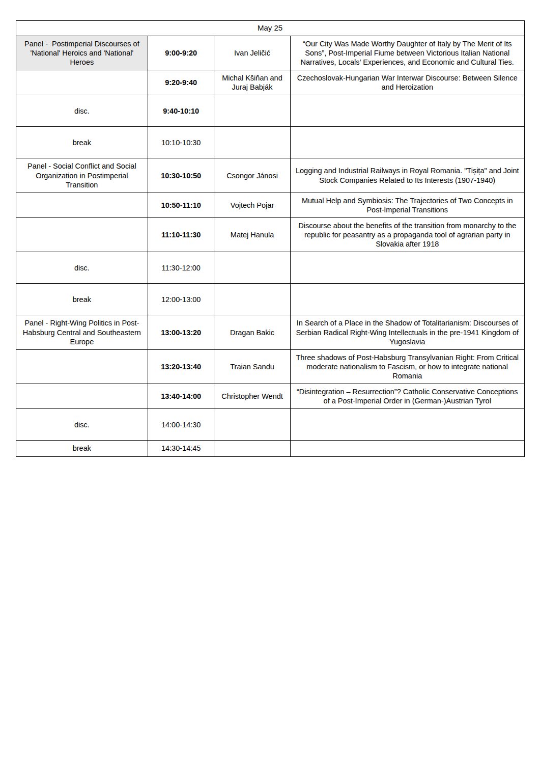| May 25 |
| Panel - Postimperial Discourses of 'National' Heroics and 'National' Heroes | 9:00-9:20 | Ivan Jeličić | “Our City Was Made Worthy Daughter of Italy by The Merit of Its Sons”, Post-Imperial Fiume between Victorious Italian National Narratives, Locals’ Experiences, and Economic and Cultural Ties. |
| | 9:20-9:40 | Michal Kšiňan and Juraj Babják | Czechoslovak-Hungarian War Interwar Discourse: Between Silence and Heroization |
| disc. | 9:40-10:10 | | |
| break | 10:10-10:30 | | |
| Panel - Social Conflict and Social Organization in Postimperial Transition | 10:30-10:50 | Csongor Jánosi | Logging and Industrial Railways in Royal Romania. "Tișița" and Joint Stock Companies Related to Its Interests (1907-1940) |
| | 10:50-11:10 | Vojtech Pojar | Mutual Help and Symbiosis: The Trajectories of Two Concepts in Post-Imperial Transitions |
| | 11:10-11:30 | Matej Hanula | Discourse about the benefits of the transition from monarchy to the republic for peasantry as a propaganda tool of agrarian party in Slovakia after 1918 |
| disc. | 11:30-12:00 | | |
| break | 12:00-13:00 | | |
| Panel - Right-Wing Politics in Post-Habsburg Central and Southeastern Europe | 13:00-13:20 | Dragan Bakic | In Search of a Place in the Shadow of Totalitarianism: Discourses of Serbian Radical Right-Wing Intellectuals in the pre-1941 Kingdom of Yugoslavia |
| | 13:20-13:40 | Traian Sandu | Three shadows of Post-Habsburg Transylvanian Right: From Critical moderate nationalism to Fascism, or how to integrate national Romania |
| | 13:40-14:00 | Christopher Wendt | “Disintegration – Resurrection”? Catholic Conservative Conceptions of a Post-Imperial Order in (German-)Austrian Tyrol |
| disc. | 14:00-14:30 | | |
| break | 14:30-14:45 | | |